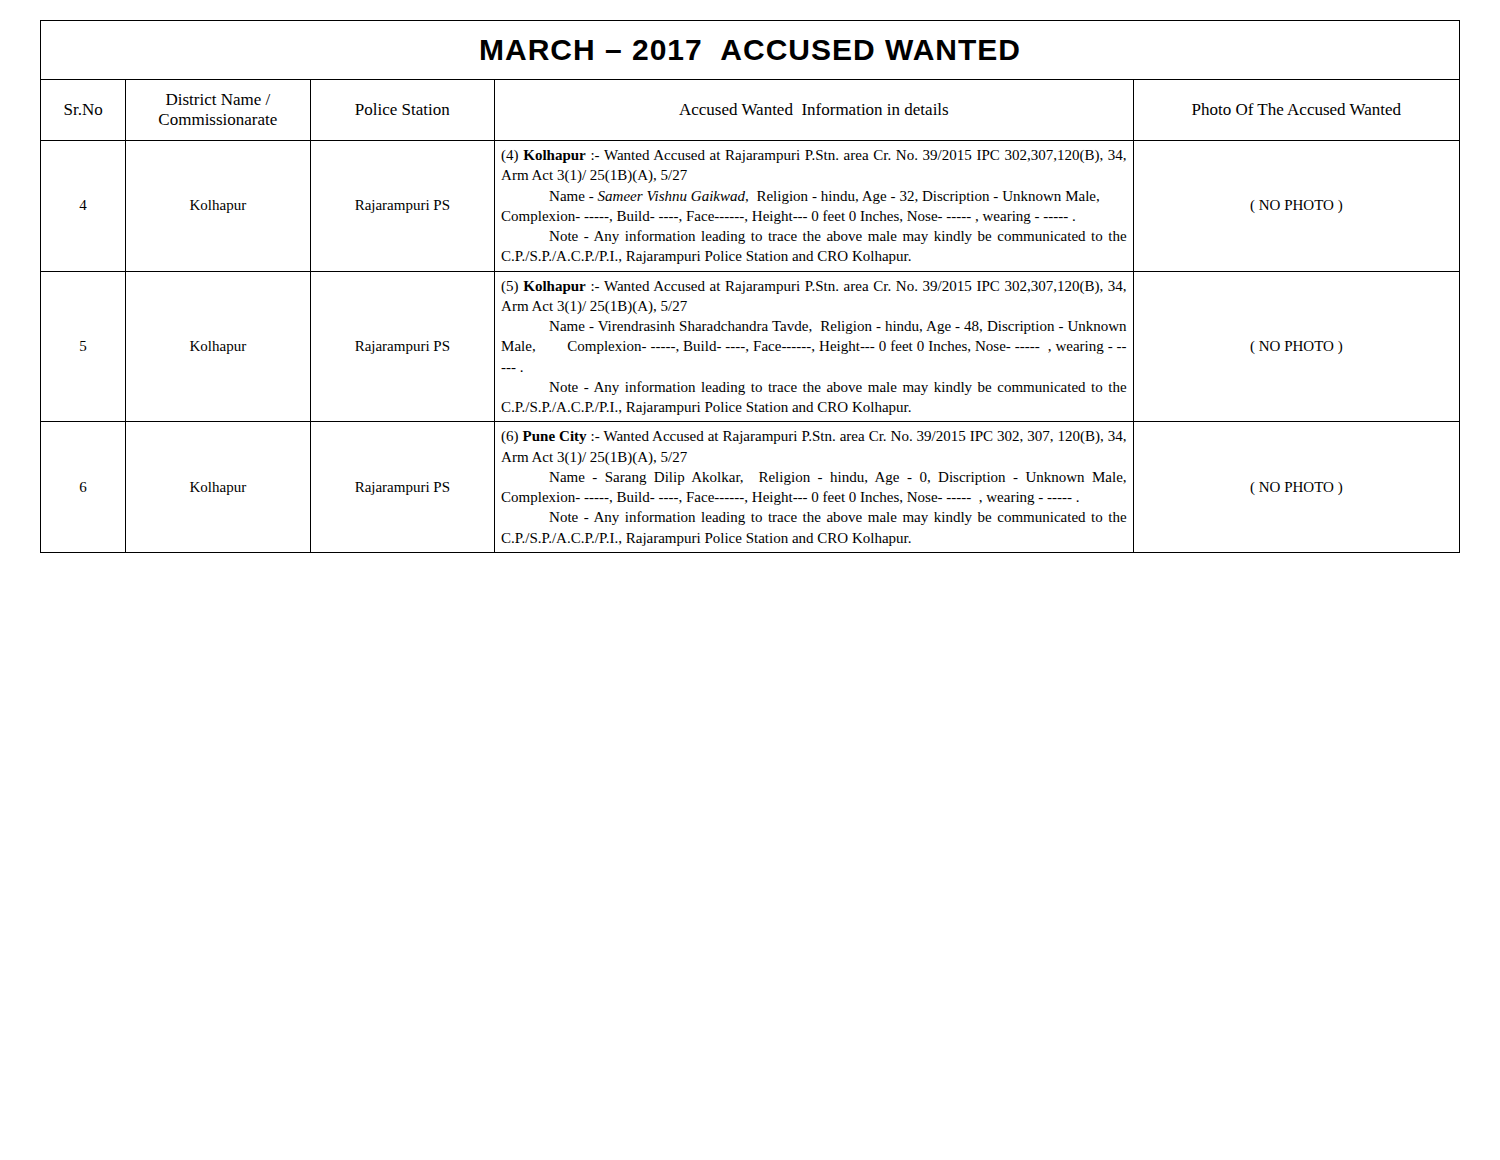MARCH – 2017 ACCUSED WANTED
| Sr.No | District Name / Commissionarate | Police Station | Accused Wanted Information in details | Photo Of The Accused Wanted |
| --- | --- | --- | --- | --- |
| 4 | Kolhapur | Rajarampuri PS | (4) Kolhapur :- Wanted Accused at Rajarampuri P.Stn. area Cr. No. 39/2015 IPC 302,307,120(B), 34, Arm Act 3(1)/ 25(1B)(A), 5/27 Name - Sameer Vishnu Gaikwad , Religion - hindu, Age - 32, Discription - Unknown Male, Complexion- -----, Build- ----, Face------, Height--- 0 feet 0 Inches, Nose- ----- , wearing - ----- . Note - Any information leading to trace the above male may kindly be communicated to the C.P./S.P./A.C.P./P.I., Rajarampuri Police Station and CRO Kolhapur. | ( NO PHOTO ) |
| 5 | Kolhapur | Rajarampuri PS | (5) Kolhapur :- Wanted Accused at Rajarampuri P.Stn. area Cr. No. 39/2015 IPC 302,307,120(B), 34, Arm Act 3(1)/ 25(1B)(A), 5/27 Name - Virendrasinh Sharadchandra Tavde, Religion - hindu, Age - 48, Discription - Unknown Male, Complexion- -----, Build- ----, Face------, Height--- 0 feet 0 Inches, Nose- ----- , wearing - ----- . Note - Any information leading to trace the above male may kindly be communicated to the C.P./S.P./A.C.P./P.I., Rajarampuri Police Station and CRO Kolhapur. | ( NO PHOTO ) |
| 6 | Kolhapur | Rajarampuri PS | (6) Pune City :- Wanted Accused at Rajarampuri P.Stn. area Cr. No. 39/2015 IPC 302, 307, 120(B), 34, Arm Act 3(1)/ 25(1B)(A), 5/27 Name - Sarang Dilip Akolkar, Religion - hindu, Age - 0, Discription - Unknown Male, Complexion- -----, Build- ----, Face------, Height--- 0 feet 0 Inches, Nose- ----- , wearing - ----- . Note - Any information leading to trace the above male may kindly be communicated to the C.P./S.P./A.C.P./P.I., Rajarampuri Police Station and CRO Kolhapur. | ( NO PHOTO ) |